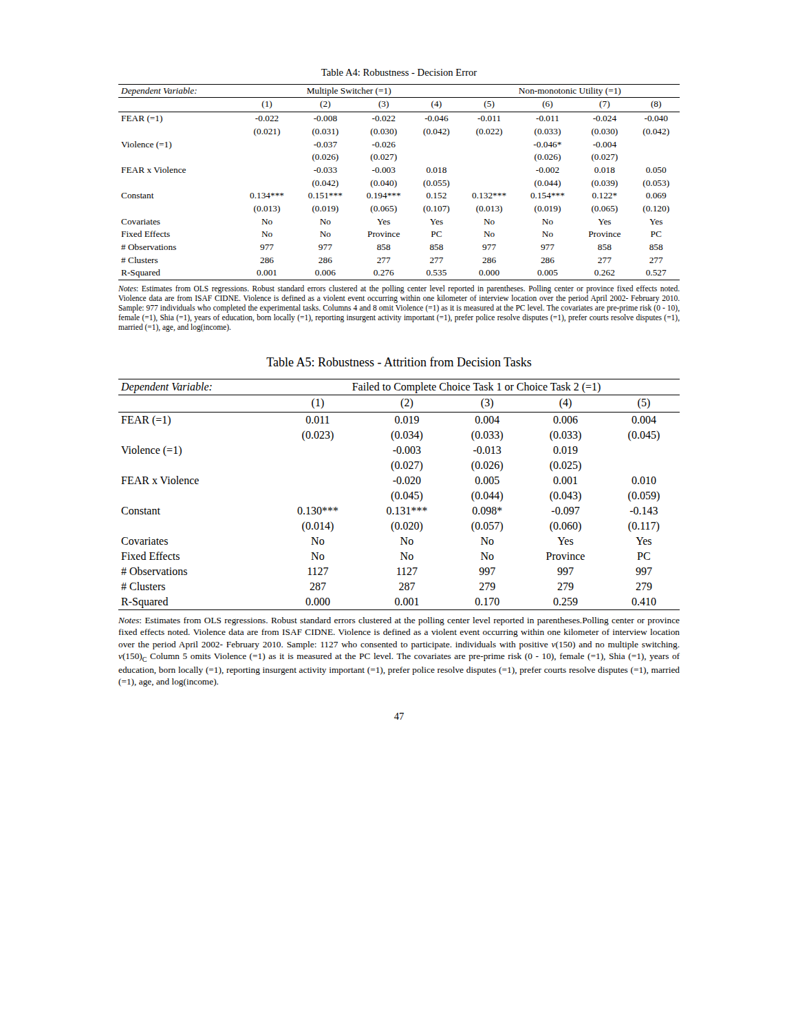Table A4: Robustness - Decision Error
| Dependent Variable: | Multiple Switcher (=1) | Non-monotonic Utility (=1) |
| | (1) | (2) | (3) | (4) | (5) | (6) | (7) | (8) |
| FEAR (=1) | -0.022 | -0.008 | -0.022 | -0.046 | -0.011 | -0.011 | -0.024 | -0.040 |
| | (0.021) | (0.031) | (0.030) | (0.042) | (0.022) | (0.033) | (0.030) | (0.042) |
| Violence (=1) | | -0.037 | -0.026 | | | -0.046* | -0.004 | |
| | | (0.026) | (0.027) | | | (0.026) | (0.027) | |
| FEAR x Violence | | -0.033 | -0.003 | 0.018 | | -0.002 | 0.018 | 0.050 |
| | | (0.042) | (0.040) | (0.055) | | (0.044) | (0.039) | (0.053) |
| Constant | 0.134*** | 0.151*** | 0.194*** | 0.152 | 0.132*** | 0.154*** | 0.122* | 0.069 |
| | (0.013) | (0.019) | (0.065) | (0.107) | (0.013) | (0.019) | (0.065) | (0.120) |
| Covariates | No | No | Yes | Yes | No | No | Yes | Yes |
| Fixed Effects | No | No | Province | PC | No | No | Province | PC |
| # Observations | 977 | 977 | 858 | 858 | 977 | 977 | 858 | 858 |
| # Clusters | 286 | 286 | 277 | 277 | 286 | 286 | 277 | 277 |
| R-Squared | 0.001 | 0.006 | 0.276 | 0.535 | 0.000 | 0.005 | 0.262 | 0.527 |
Notes: Estimates from OLS regressions. Robust standard errors clustered at the polling center level reported in parentheses. Polling center or province fixed effects noted. Violence data are from ISAF CIDNE. Violence is defined as a violent event occurring within one kilometer of interview location over the period April 2002- February 2010. Sample: 977 individuals who completed the experimental tasks. Columns 4 and 8 omit Violence (=1) as it is measured at the PC level. The covariates are pre-prime risk (0 - 10), female (=1), Shia (=1), years of education, born locally (=1), reporting insurgent activity important (=1), prefer police resolve disputes (=1), prefer courts resolve disputes (=1), married (=1), age, and log(income).
Table A5: Robustness - Attrition from Decision Tasks
| Dependent Variable: | Failed to Complete Choice Task 1 or Choice Task 2 (=1) |
| | (1) | (2) | (3) | (4) | (5) |
| FEAR (=1) | 0.011 | 0.019 | 0.004 | 0.006 | 0.004 |
| | (0.023) | (0.034) | (0.033) | (0.033) | (0.045) |
| Violence (=1) | | -0.003 | -0.013 | 0.019 | |
| | | (0.027) | (0.026) | (0.025) | |
| FEAR x Violence | | -0.020 | 0.005 | 0.001 | 0.010 |
| | | (0.045) | (0.044) | (0.043) | (0.059) |
| Constant | 0.130*** | 0.131*** | 0.098* | -0.097 | -0.143 |
| | (0.014) | (0.020) | (0.057) | (0.060) | (0.117) |
| Covariates | No | No | No | Yes | Yes |
| Fixed Effects | No | No | No | Province | PC |
| # Observations | 1127 | 1127 | 997 | 997 | 997 |
| # Clusters | 287 | 287 | 279 | 279 | 279 |
| R-Squared | 0.000 | 0.001 | 0.170 | 0.259 | 0.410 |
Notes: Estimates from OLS regressions. Robust standard errors clustered at the polling center level reported in parentheses.Polling center or province fixed effects noted. Violence data are from ISAF CIDNE. Violence is defined as a violent event occurring within one kilometer of interview location over the period April 2002- February 2010. Sample: 1127 who consented to participate. individuals with positive v(150) and no multiple switching. v(150)C Column 5 omits Violence (=1) as it is measured at the PC level. The covariates are pre-prime risk (0 - 10), female (=1), Shia (=1), years of education, born locally (=1), reporting insurgent activity important (=1), prefer police resolve disputes (=1), prefer courts resolve disputes (=1), married (=1), age, and log(income).
47